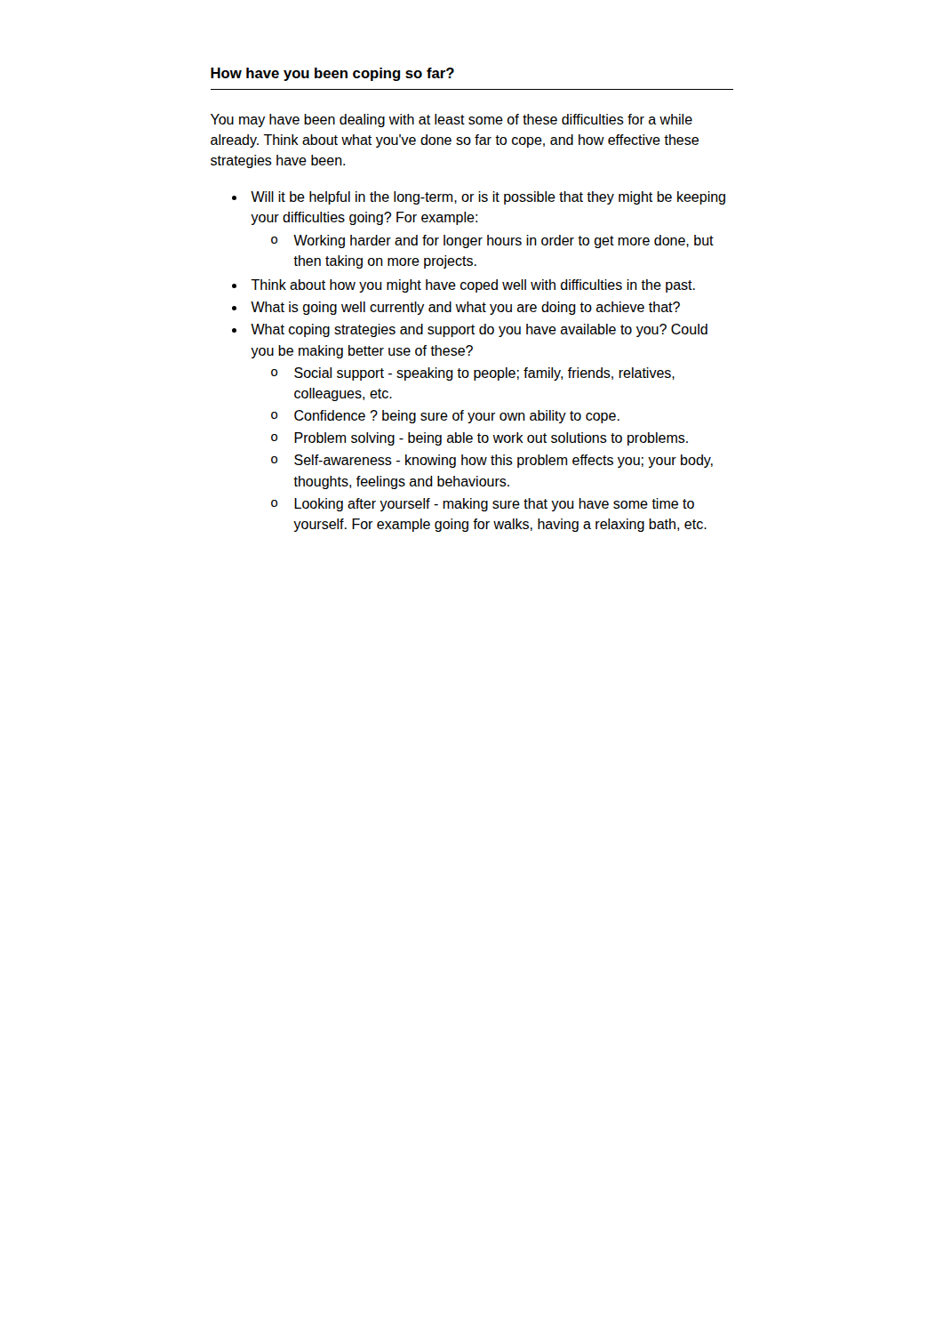How have you been coping so far?
You may have been dealing with at least some of these difficulties for a while already. Think about what you've done so far to cope, and how effective these strategies have been.
Will it be helpful in the long-term, or is it possible that they might be keeping your difficulties going? For example:
Working harder and for longer hours in order to get more done, but then taking on more projects.
Think about how you might have coped well with difficulties in the past.
What is going well currently and what you are doing to achieve that?
What coping strategies and support do you have available to you? Could you be making better use of these?
Social support - speaking to people; family, friends, relatives, colleagues, etc.
Confidence ? being sure of your own ability to cope.
Problem solving - being able to work out solutions to problems.
Self-awareness - knowing how this problem effects you; your body, thoughts, feelings and behaviours.
Looking after yourself - making sure that you have some time to yourself. For example going for walks, having a relaxing bath, etc.